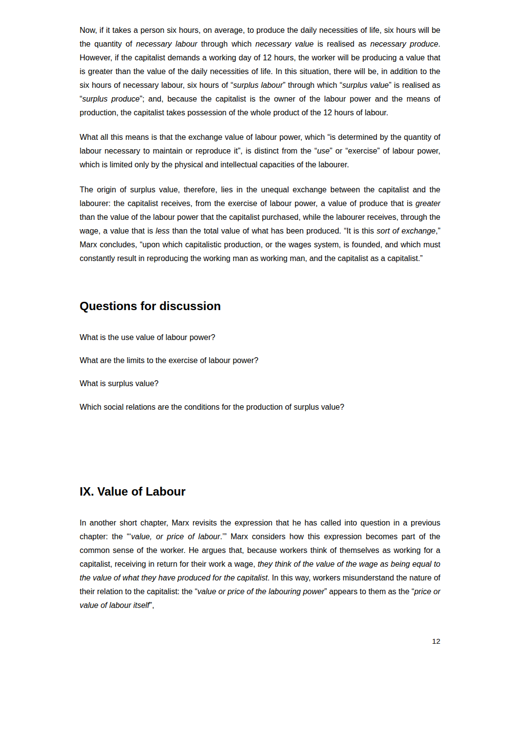Now, if it takes a person six hours, on average, to produce the daily necessities of life, six hours will be the quantity of necessary labour through which necessary value is realised as necessary produce. However, if the capitalist demands a working day of 12 hours, the worker will be producing a value that is greater than the value of the daily necessities of life. In this situation, there will be, in addition to the six hours of necessary labour, six hours of “surplus labour” through which “surplus value” is realised as “surplus produce”; and, because the capitalist is the owner of the labour power and the means of production, the capitalist takes possession of the whole product of the 12 hours of labour.
What all this means is that the exchange value of labour power, which “is determined by the quantity of labour necessary to maintain or reproduce it”, is distinct from the “use” or “exercise” of labour power, which is limited only by the physical and intellectual capacities of the labourer.
The origin of surplus value, therefore, lies in the unequal exchange between the capitalist and the labourer: the capitalist receives, from the exercise of labour power, a value of produce that is greater than the value of the labour power that the capitalist purchased, while the labourer receives, through the wage, a value that is less than the total value of what has been produced. “It is this sort of exchange,” Marx concludes, “upon which capitalistic production, or the wages system, is founded, and which must constantly result in reproducing the working man as working man, and the capitalist as a capitalist.”
Questions for discussion
What is the use value of labour power?
What are the limits to the exercise of labour power?
What is surplus value?
Which social relations are the conditions for the production of surplus value?
IX. Value of Labour
In another short chapter, Marx revisits the expression that he has called into question in a previous chapter: the “‘value, or price of labour.’” Marx considers how this expression becomes part of the common sense of the worker. He argues that, because workers think of themselves as working for a capitalist, receiving in return for their work a wage, they think of the value of the wage as being equal to the value of what they have produced for the capitalist. In this way, workers misunderstand the nature of their relation to the capitalist: the “value or price of the labouring power” appears to them as the “price or value of labour itself”,
12